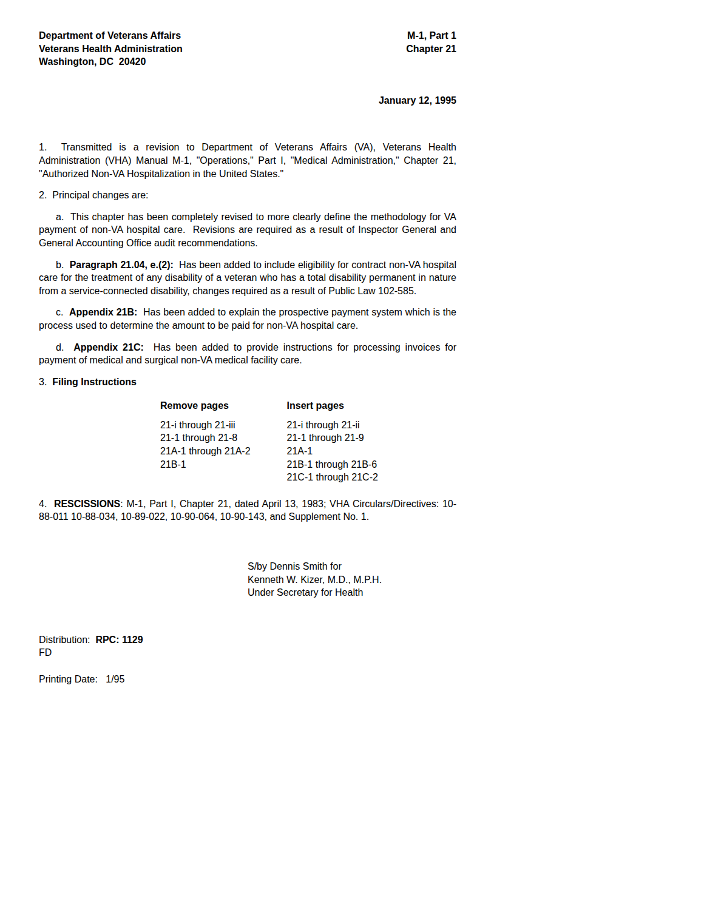Department of Veterans Affairs
Veterans Health Administration
Washington, DC 20420
M-1, Part 1
Chapter 21
January 12, 1995
1. Transmitted is a revision to Department of Veterans Affairs (VA), Veterans Health Administration (VHA) Manual M-1, "Operations," Part I, "Medical Administration," Chapter 21, "Authorized Non-VA Hospitalization in the United States."
2. Principal changes are:
a. This chapter has been completely revised to more clearly define the methodology for VA payment of non-VA hospital care. Revisions are required as a result of Inspector General and General Accounting Office audit recommendations.
b. Paragraph 21.04, e.(2): Has been added to include eligibility for contract non-VA hospital care for the treatment of any disability of a veteran who has a total disability permanent in nature from a service-connected disability, changes required as a result of Public Law 102-585.
c. Appendix 21B: Has been added to explain the prospective payment system which is the process used to determine the amount to be paid for non-VA hospital care.
d. Appendix 21C: Has been added to provide instructions for processing invoices for payment of medical and surgical non-VA medical facility care.
3. Filing Instructions
| Remove pages | Insert pages |
| --- | --- |
| 21-i through 21-iii 21-1 through 21-8 21A-1 through 21A-2 21B-1 | 21-i through 21-ii 21-1 through 21-9 21A-1 21B-1 through 21B-6 21C-1 through 21C-2 |
4. RESCISSIONS: M-1, Part I, Chapter 21, dated April 13, 1983; VHA Circulars/Directives: 10-88-011 10-88-034, 10-89-022, 10-90-064, 10-90-143, and Supplement No. 1.
S/by Dennis Smith for
Kenneth W. Kizer, M.D., M.P.H.
Under Secretary for Health
Distribution: RPC: 1129
FD
Printing Date: 1/95